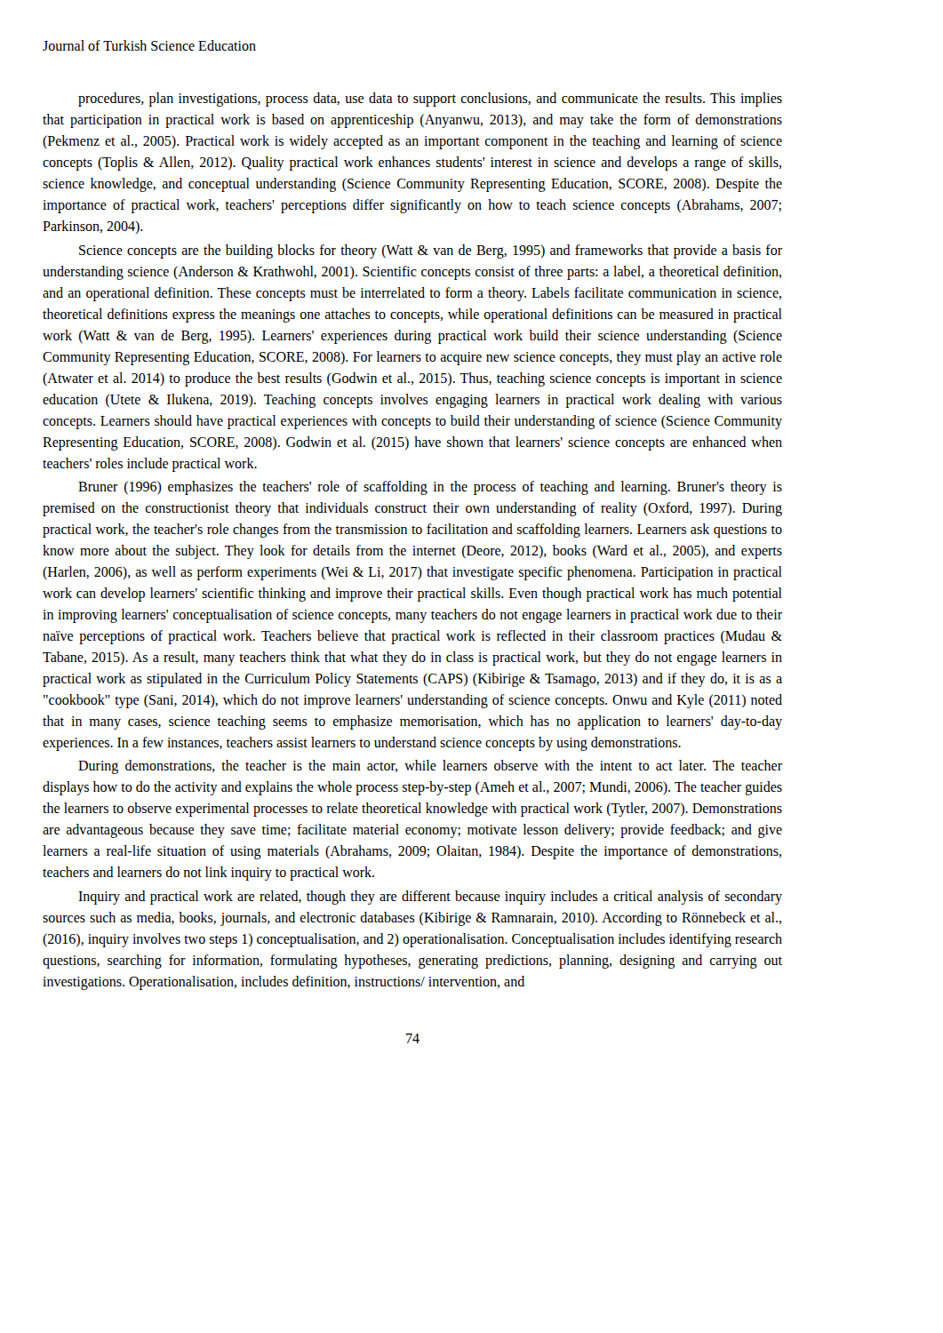Journal of Turkish Science Education
procedures, plan investigations, process data, use data to support conclusions, and communicate the results. This implies that participation in practical work is based on apprenticeship (Anyanwu, 2013), and may take the form of demonstrations (Pekmenz et al., 2005). Practical work is widely accepted as an important component in the teaching and learning of science concepts (Toplis & Allen, 2012). Quality practical work enhances students' interest in science and develops a range of skills, science knowledge, and conceptual understanding (Science Community Representing Education, SCORE, 2008). Despite the importance of practical work, teachers' perceptions differ significantly on how to teach science concepts (Abrahams, 2007; Parkinson, 2004).
Science concepts are the building blocks for theory (Watt & van de Berg, 1995) and frameworks that provide a basis for understanding science (Anderson & Krathwohl, 2001). Scientific concepts consist of three parts: a label, a theoretical definition, and an operational definition. These concepts must be interrelated to form a theory. Labels facilitate communication in science, theoretical definitions express the meanings one attaches to concepts, while operational definitions can be measured in practical work (Watt & van de Berg, 1995). Learners' experiences during practical work build their science understanding (Science Community Representing Education, SCORE, 2008). For learners to acquire new science concepts, they must play an active role (Atwater et al. 2014) to produce the best results (Godwin et al., 2015). Thus, teaching science concepts is important in science education (Utete & Ilukena, 2019). Teaching concepts involves engaging learners in practical work dealing with various concepts. Learners should have practical experiences with concepts to build their understanding of science (Science Community Representing Education, SCORE, 2008). Godwin et al. (2015) have shown that learners' science concepts are enhanced when teachers' roles include practical work.
Bruner (1996) emphasizes the teachers' role of scaffolding in the process of teaching and learning. Bruner's theory is premised on the constructionist theory that individuals construct their own understanding of reality (Oxford, 1997). During practical work, the teacher's role changes from the transmission to facilitation and scaffolding learners. Learners ask questions to know more about the subject. They look for details from the internet (Deore, 2012), books (Ward et al., 2005), and experts (Harlen, 2006), as well as perform experiments (Wei & Li, 2017) that investigate specific phenomena. Participation in practical work can develop learners' scientific thinking and improve their practical skills. Even though practical work has much potential in improving learners' conceptualisation of science concepts, many teachers do not engage learners in practical work due to their naïve perceptions of practical work. Teachers believe that practical work is reflected in their classroom practices (Mudau & Tabane, 2015). As a result, many teachers think that what they do in class is practical work, but they do not engage learners in practical work as stipulated in the Curriculum Policy Statements (CAPS) (Kibirige & Tsamago, 2013) and if they do, it is as a "cookbook" type (Sani, 2014), which do not improve learners' understanding of science concepts. Onwu and Kyle (2011) noted that in many cases, science teaching seems to emphasize memorisation, which has no application to learners' day-to-day experiences. In a few instances, teachers assist learners to understand science concepts by using demonstrations.
During demonstrations, the teacher is the main actor, while learners observe with the intent to act later. The teacher displays how to do the activity and explains the whole process step-by-step (Ameh et al., 2007; Mundi, 2006). The teacher guides the learners to observe experimental processes to relate theoretical knowledge with practical work (Tytler, 2007). Demonstrations are advantageous because they save time; facilitate material economy; motivate lesson delivery; provide feedback; and give learners a real-life situation of using materials (Abrahams, 2009; Olaitan, 1984). Despite the importance of demonstrations, teachers and learners do not link inquiry to practical work.
Inquiry and practical work are related, though they are different because inquiry includes a critical analysis of secondary sources such as media, books, journals, and electronic databases (Kibirige & Ramnarain, 2010). According to Rönnebeck et al., (2016), inquiry involves two steps 1) conceptualisation, and 2) operationalisation. Conceptualisation includes identifying research questions, searching for information, formulating hypotheses, generating predictions, planning, designing and carrying out investigations. Operationalisation, includes definition, instructions/ intervention, and
74